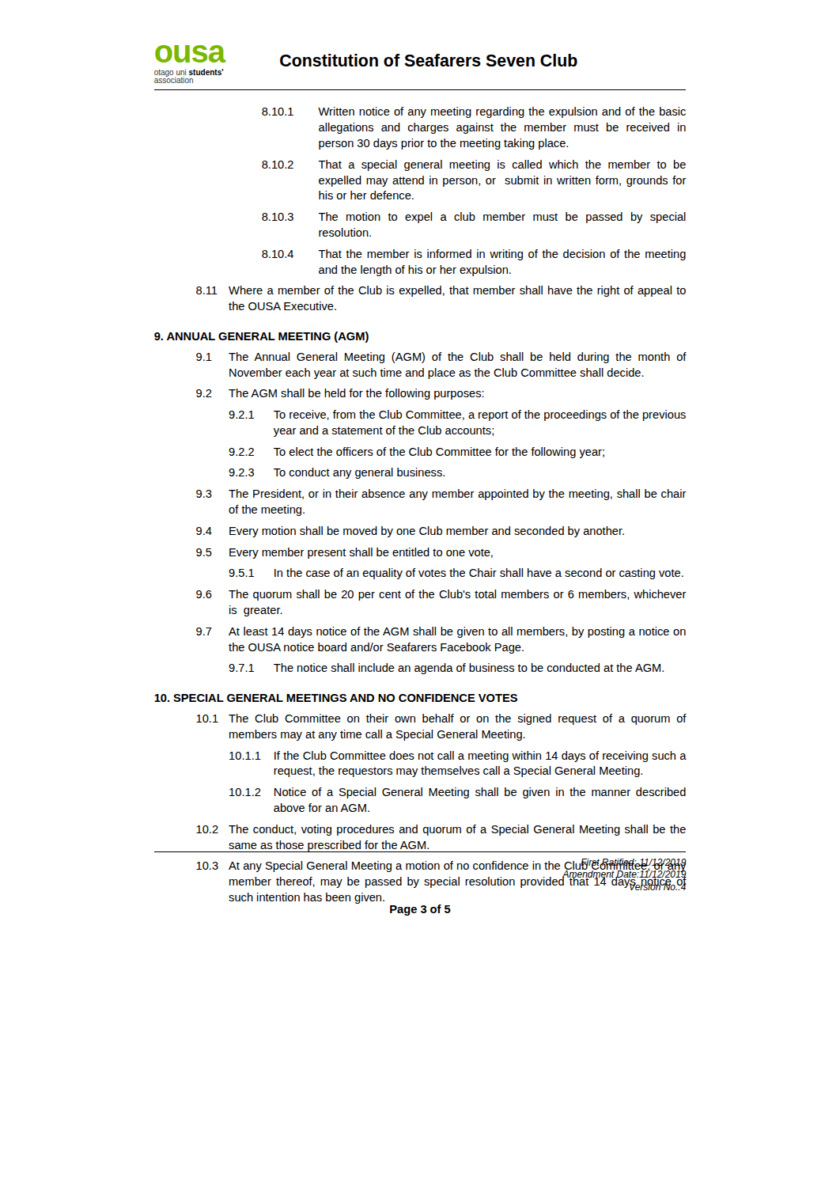ousa otago uni students' association
Constitution of Seafarers Seven Club
8.10.1
Written notice of any meeting regarding the expulsion and of the basic allegations and charges against the member must be received in person 30 days prior to the meeting taking place.
8.10.2
That a special general meeting is called which the member to be expelled may attend in person, or submit in written form, grounds for his or her defence.
8.10.3
The motion to expel a club member must be passed by special resolution.
8.10.4
That the member is informed in writing of the decision of the meeting and the length of his or her expulsion.
8.11
Where a member of the Club is expelled, that member shall have the right of appeal to the OUSA Executive.
9. Annual General Meeting (AGM)
9.1
The Annual General Meeting (AGM) of the Club shall be held during the month of November each year at such time and place as the Club Committee shall decide.
9.2
The AGM shall be held for the following purposes:
9.2.1
To receive, from the Club Committee, a report of the proceedings of the previous year and a statement of the Club accounts;
9.2.2
To elect the officers of the Club Committee for the following year;
9.2.3
To conduct any general business.
9.3
The President, or in their absence any member appointed by the meeting, shall be chair of the meeting.
9.4
Every motion shall be moved by one Club member and seconded by another.
9.5
Every member present shall be entitled to one vote,
9.5.1
In the case of an equality of votes the Chair shall have a second or casting vote.
9.6
The quorum shall be 20 per cent of the Club's total members or 6 members, whichever is greater.
9.7
At least 14 days notice of the AGM shall be given to all members, by posting a notice on the OUSA notice board and/or Seafarers Facebook Page.
9.7.1
The notice shall include an agenda of business to be conducted at the AGM.
10. Special General Meetings and No Confidence Votes
10.1
The Club Committee on their own behalf or on the signed request of a quorum of members may at any time call a Special General Meeting.
10.1.1
If the Club Committee does not call a meeting within 14 days of receiving such a request, the requestors may themselves call a Special General Meeting.
10.1.2
Notice of a Special General Meeting shall be given in the manner described above for an AGM.
10.2
The conduct, voting procedures and quorum of a Special General Meeting shall be the same as those prescribed for the AGM.
10.3
At any Special General Meeting a motion of no confidence in the Club Committee, or any member thereof, may be passed by special resolution provided that 14 days notice of such intention has been given.
First Ratified: 11/12/2019
Amendment Date:11/12/2019
Version No.:4
Page 3 of 5